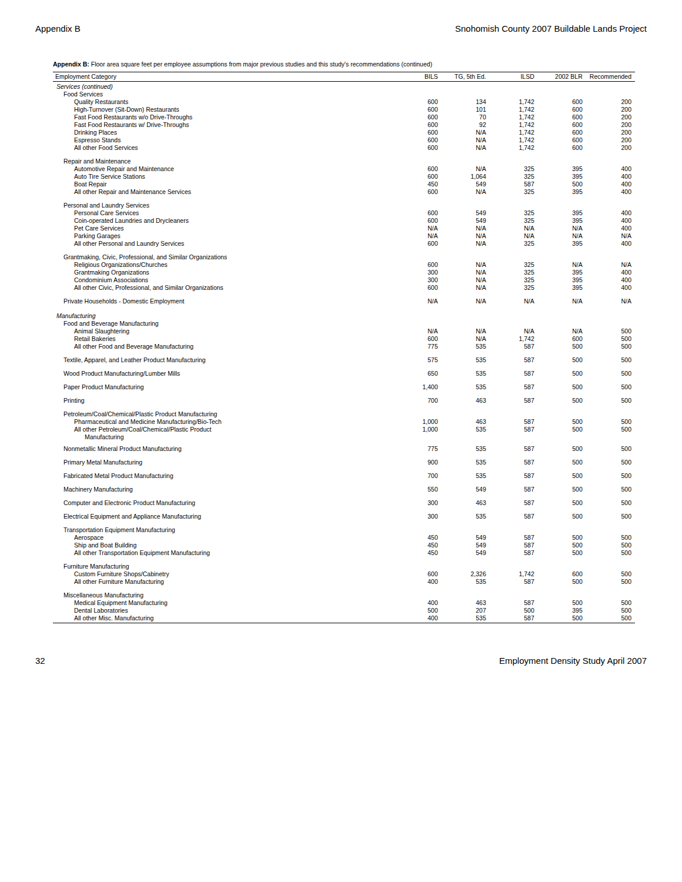Appendix B
Snohomish County 2007 Buildable Lands Project
Appendix B: Floor area square feet per employee assumptions from major previous studies and this study's recommendations (continued)
| Employment Category | BILS | TG, 5th Ed. | ILSD | 2002 BLR | Recommended |
| --- | --- | --- | --- | --- | --- |
| Services (continued) | | | | | |
| Food Services | | | | | |
| Quality Restaurants | 600 | 134 | 1,742 | 600 | 200 |
| High-Turnover (Sit-Down) Restaurants | 600 | 101 | 1,742 | 600 | 200 |
| Fast Food Restaurants w/o Drive-Throughs | 600 | 70 | 1,742 | 600 | 200 |
| Fast Food Restaurants w/ Drive-Throughs | 600 | 92 | 1,742 | 600 | 200 |
| Drinking Places | 600 | N/A | 1,742 | 600 | 200 |
| Espresso Stands | 600 | N/A | 1,742 | 600 | 200 |
| All other Food Services | 600 | N/A | 1,742 | 600 | 200 |
| Repair and Maintenance | | | | | |
| Automotive Repair and Maintenance | 600 | N/A | 325 | 395 | 400 |
| Auto Tire Service Stations | 600 | 1,064 | 325 | 395 | 400 |
| Boat Repair | 450 | 549 | 587 | 500 | 400 |
| All other Repair and Maintenance Services | 600 | N/A | 325 | 395 | 400 |
| Personal and Laundry Services | | | | | |
| Personal Care Services | 600 | 549 | 325 | 395 | 400 |
| Coin-operated Laundries and Drycleaners | 600 | 549 | 325 | 395 | 400 |
| Pet Care Services | N/A | N/A | N/A | N/A | 400 |
| Parking Garages | N/A | N/A | N/A | N/A | N/A |
| All other Personal and Laundry Services | 600 | N/A | 325 | 395 | 400 |
| Grantmaking, Civic, Professional, and Similar Organizations | | | | | |
| Religious Organizations/Churches | 600 | N/A | 325 | N/A | N/A |
| Grantmaking Organizations | 300 | N/A | 325 | 395 | 400 |
| Condominium Associations | 300 | N/A | 325 | 395 | 400 |
| All other Civic, Professional, and Similar Organizations | 600 | N/A | 325 | 395 | 400 |
| Private Households - Domestic Employment | N/A | N/A | N/A | N/A | N/A |
| Manufacturing | | | | | |
| Food and Beverage Manufacturing | | | | | |
| Animal Slaughtering | N/A | N/A | N/A | N/A | 500 |
| Retail Bakeries | 600 | N/A | 1,742 | 600 | 500 |
| All other Food and Beverage Manufacturing | 775 | 535 | 587 | 500 | 500 |
| Textile, Apparel, and Leather Product Manufacturing | 575 | 535 | 587 | 500 | 500 |
| Wood Product Manufacturing/Lumber Mills | 650 | 535 | 587 | 500 | 500 |
| Paper Product Manufacturing | 1,400 | 535 | 587 | 500 | 500 |
| Printing | 700 | 463 | 587 | 500 | 500 |
| Petroleum/Coal/Chemical/Plastic Product Manufacturing | | | | | |
| Pharmaceutical and Medicine Manufacturing/Bio-Tech | 1,000 | 463 | 587 | 500 | 500 |
| All other Petroleum/Coal/Chemical/Plastic Product | 1,000 | 535 | 587 | 500 | 500 |
| Manufacturing | | | | | |
| Nonmetallic Mineral Product Manufacturing | 775 | 535 | 587 | 500 | 500 |
| Primary Metal Manufacturing | 900 | 535 | 587 | 500 | 500 |
| Fabricated Metal Product Manufacturing | 700 | 535 | 587 | 500 | 500 |
| Machinery Manufacturing | 550 | 549 | 587 | 500 | 500 |
| Computer and Electronic Product Manufacturing | 300 | 463 | 587 | 500 | 500 |
| Electrical Equipment and Appliance Manufacturing | 300 | 535 | 587 | 500 | 500 |
| Transportation Equipment Manufacturing | | | | | |
| Aerospace | 450 | 549 | 587 | 500 | 500 |
| Ship and Boat Building | 450 | 549 | 587 | 500 | 500 |
| All other Transportation Equipment Manufacturing | 450 | 549 | 587 | 500 | 500 |
| Furniture Manufacturing | | | | | |
| Custom Furniture Shops/Cabinetry | 600 | 2,326 | 1,742 | 600 | 500 |
| All other Furniture Manufacturing | 400 | 535 | 587 | 500 | 500 |
| Miscellaneous Manufacturing | | | | | |
| Medical Equipment Manufacturing | 400 | 463 | 587 | 500 | 500 |
| Dental Laboratories | 500 | 207 | 500 | 395 | 500 |
| All other Misc. Manufacturing | 400 | 535 | 587 | 500 | 500 |
32
Employment Density Study April 2007